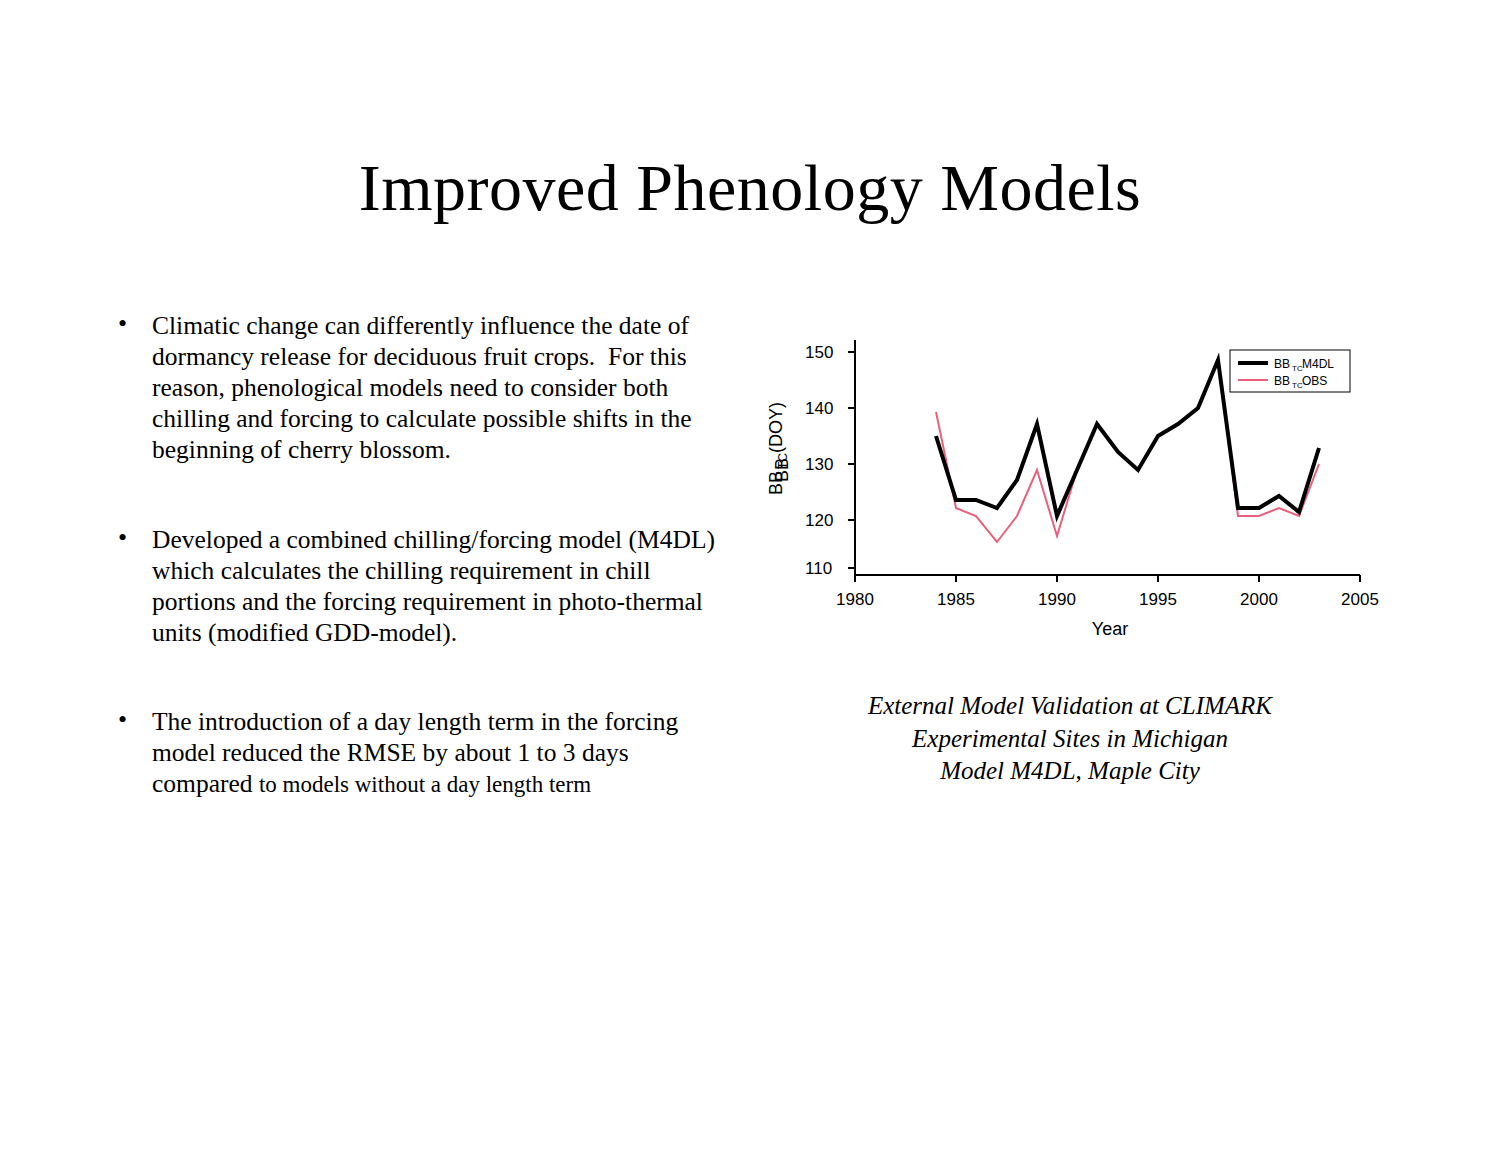Improved Phenology Models
Climatic change can differently influence the date of dormancy release for deciduous fruit crops. For this reason, phenological models need to consider both chilling and forcing to calculate possible shifts in the beginning of cherry blossom.
Developed a combined chilling/forcing model (M4DL) which calculates the chilling requirement in chill portions and the forcing requirement in photo-thermal units (modified GDD-model).
The introduction of a day length term in the forcing model reduced the RMSE by about 1 to 3 days compared to models without a day length term
150 140 130 120 110 BB x BB TC (DOY) 1980 1985 1990 1995 2000 2005 Year BB TC M4DL BB TC OBS
External Model Validation at CLIMARK
Experimental Sites in Michigan
Model M4DL, Maple City